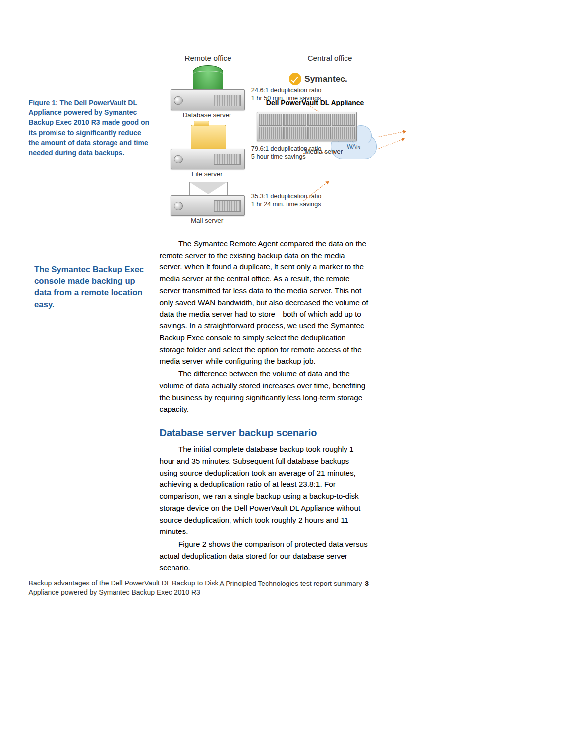Figure 1: The Dell PowerVault DL Appliance powered by Symantec Backup Exec 2010 R3 made good on its promise to significantly reduce the amount of data storage and time needed during data backups.
Remote office
Central office
Database server
24.6:1 deduplication ratio
1 hr 50 min. time savings
File server
79.6:1 deduplication ratio
5 hour time savings
@
Mail server
35.3:1 deduplication ratio
1 hr 24 min. time savings
WAN
Symantec.
Dell PowerVault DL Appliance
Media server
The Symantec Backup Exec console made backing up data from a remote location easy.
The Symantec Remote Agent compared the data on the remote server to the existing backup data on the media server. When it found a duplicate, it sent only a marker to the media server at the central office. As a result, the remote server transmitted far less data to the media server. This not only saved WAN bandwidth, but also decreased the volume of data the media server had to store—both of which add up to savings. In a straightforward process, we used the Symantec Backup Exec console to simply select the deduplication storage folder and select the option for remote access of the media server while configuring the backup job.
The difference between the volume of data and the volume of data actually stored increases over time, benefiting the business by requiring significantly less long-term storage capacity.
Database server backup scenario
The initial complete database backup took roughly 1 hour and 35 minutes. Subsequent full database backups using source deduplication took an average of 21 minutes, achieving a deduplication ratio of at least 23.8:1. For comparison, we ran a single backup using a backup-to-disk storage device on the Dell PowerVault DL Appliance without source deduplication, which took roughly 2 hours and 11 minutes.
Figure 2 shows the comparison of protected data versus actual deduplication data stored for our database server scenario.
Backup advantages of the Dell PowerVault DL Backup to Disk Appliance powered by Symantec Backup Exec 2010 R3
A Principled Technologies test report summary3